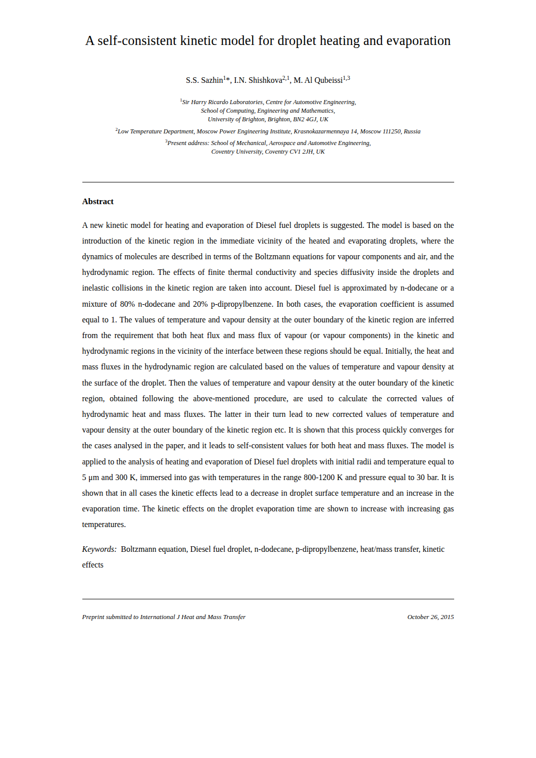A self-consistent kinetic model for droplet heating and evaporation
S.S. Sazhin1*, I.N. Shishkova2,1, M. Al Qubeissi1,3
1Sir Harry Ricardo Laboratories, Centre for Automotive Engineering,
School of Computing, Engineering and Mathematics,
University of Brighton, Brighton, BN2 4GJ, UK
2Low Temperature Department, Moscow Power Engineering Institute, Krasnokazarmennaya 14, Moscow 111250, Russia
3Present address: School of Mechanical, Aerospace and Automotive Engineering,
Coventry University, Coventry CV1 2JH, UK
Abstract
A new kinetic model for heating and evaporation of Diesel fuel droplets is suggested. The model is based on the introduction of the kinetic region in the immediate vicinity of the heated and evaporating droplets, where the dynamics of molecules are described in terms of the Boltzmann equations for vapour components and air, and the hydrodynamic region. The effects of finite thermal conductivity and species diffusivity inside the droplets and inelastic collisions in the kinetic region are taken into account. Diesel fuel is approximated by n-dodecane or a mixture of 80% n-dodecane and 20% p-dipropylbenzene. In both cases, the evaporation coefficient is assumed equal to 1. The values of temperature and vapour density at the outer boundary of the kinetic region are inferred from the requirement that both heat flux and mass flux of vapour (or vapour components) in the kinetic and hydrodynamic regions in the vicinity of the interface between these regions should be equal. Initially, the heat and mass fluxes in the hydrodynamic region are calculated based on the values of temperature and vapour density at the surface of the droplet. Then the values of temperature and vapour density at the outer boundary of the kinetic region, obtained following the above-mentioned procedure, are used to calculate the corrected values of hydrodynamic heat and mass fluxes. The latter in their turn lead to new corrected values of temperature and vapour density at the outer boundary of the kinetic region etc. It is shown that this process quickly converges for the cases analysed in the paper, and it leads to self-consistent values for both heat and mass fluxes. The model is applied to the analysis of heating and evaporation of Diesel fuel droplets with initial radii and temperature equal to 5 μm and 300 K, immersed into gas with temperatures in the range 800-1200 K and pressure equal to 30 bar. It is shown that in all cases the kinetic effects lead to a decrease in droplet surface temperature and an increase in the evaporation time. The kinetic effects on the droplet evaporation time are shown to increase with increasing gas temperatures.
Keywords: Boltzmann equation, Diesel fuel droplet, n-dodecane, p-dipropylbenzene, heat/mass transfer, kinetic effects
Preprint submitted to International J Heat and Mass Transfer October 26, 2015